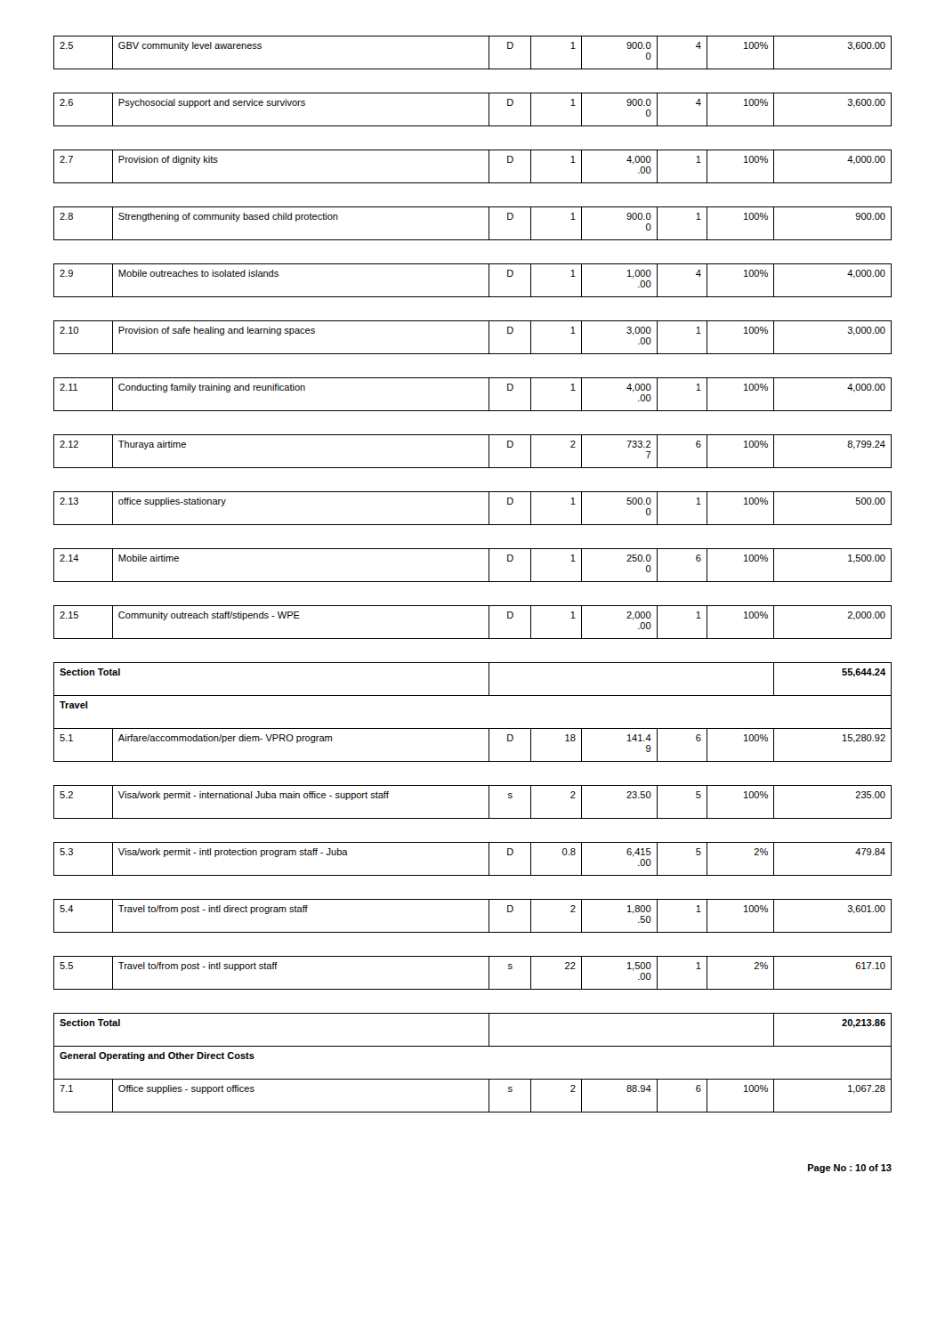| 2.5 | GBV community level awareness | D | 1 | 900.0 0 | 4 | 100% | 3,600.00 |
| 2.6 | Psychosocial support and service survivors | D | 1 | 900.0 0 | 4 | 100% | 3,600.00 |
| 2.7 | Provision of dignity kits | D | 1 | 4,000 .00 | 1 | 100% | 4,000.00 |
| 2.8 | Strengthening of community based child protection | D | 1 | 900.0 0 | 1 | 100% | 900.00 |
| 2.9 | Mobile outreaches to isolated islands | D | 1 | 1,000 .00 | 4 | 100% | 4,000.00 |
| 2.10 | Provision of safe healing and learning spaces | D | 1 | 3,000 .00 | 1 | 100% | 3,000.00 |
| 2.11 | Conducting family training and reunification | D | 1 | 4,000 .00 | 1 | 100% | 4,000.00 |
| 2.12 | Thuraya airtime | D | 2 | 733.2 7 | 6 | 100% | 8,799.24 |
| 2.13 | office supplies-stationary | D | 1 | 500.0 0 | 1 | 100% | 500.00 |
| 2.14 | Mobile airtime | D | 1 | 250.0 0 | 6 | 100% | 1,500.00 |
| 2.15 | Community outreach staff/stipends - WPE | D | 1 | 2,000 .00 | 1 | 100% | 2,000.00 |
| Section Total | | 55,644.24 |
| Travel |
| 5.1 | Airfare/accommodation/per diem- VPRO program | D | 18 | 141.4 9 | 6 | 100% | 15,280.92 |
| 5.2 | Visa/work permit - international Juba main office - support staff | s | 2 | 23.50 | 5 | 100% | 235.00 |
| 5.3 | Visa/work permit - intl protection program staff - Juba | D | 0.8 | 6,415 .00 | 5 | 2% | 479.84 |
| 5.4 | Travel to/from post - intl direct program staff | D | 2 | 1,800 .50 | 1 | 100% | 3,601.00 |
| 5.5 | Travel to/from post - intl support staff | s | 22 | 1,500 .00 | 1 | 2% | 617.10 |
| Section Total | | 20,213.86 |
| General Operating and Other Direct Costs |
| 7.1 | Office supplies - support offices | s | 2 | 88.94 | 6 | 100% | 1,067.28 |
Page No : 10 of 13